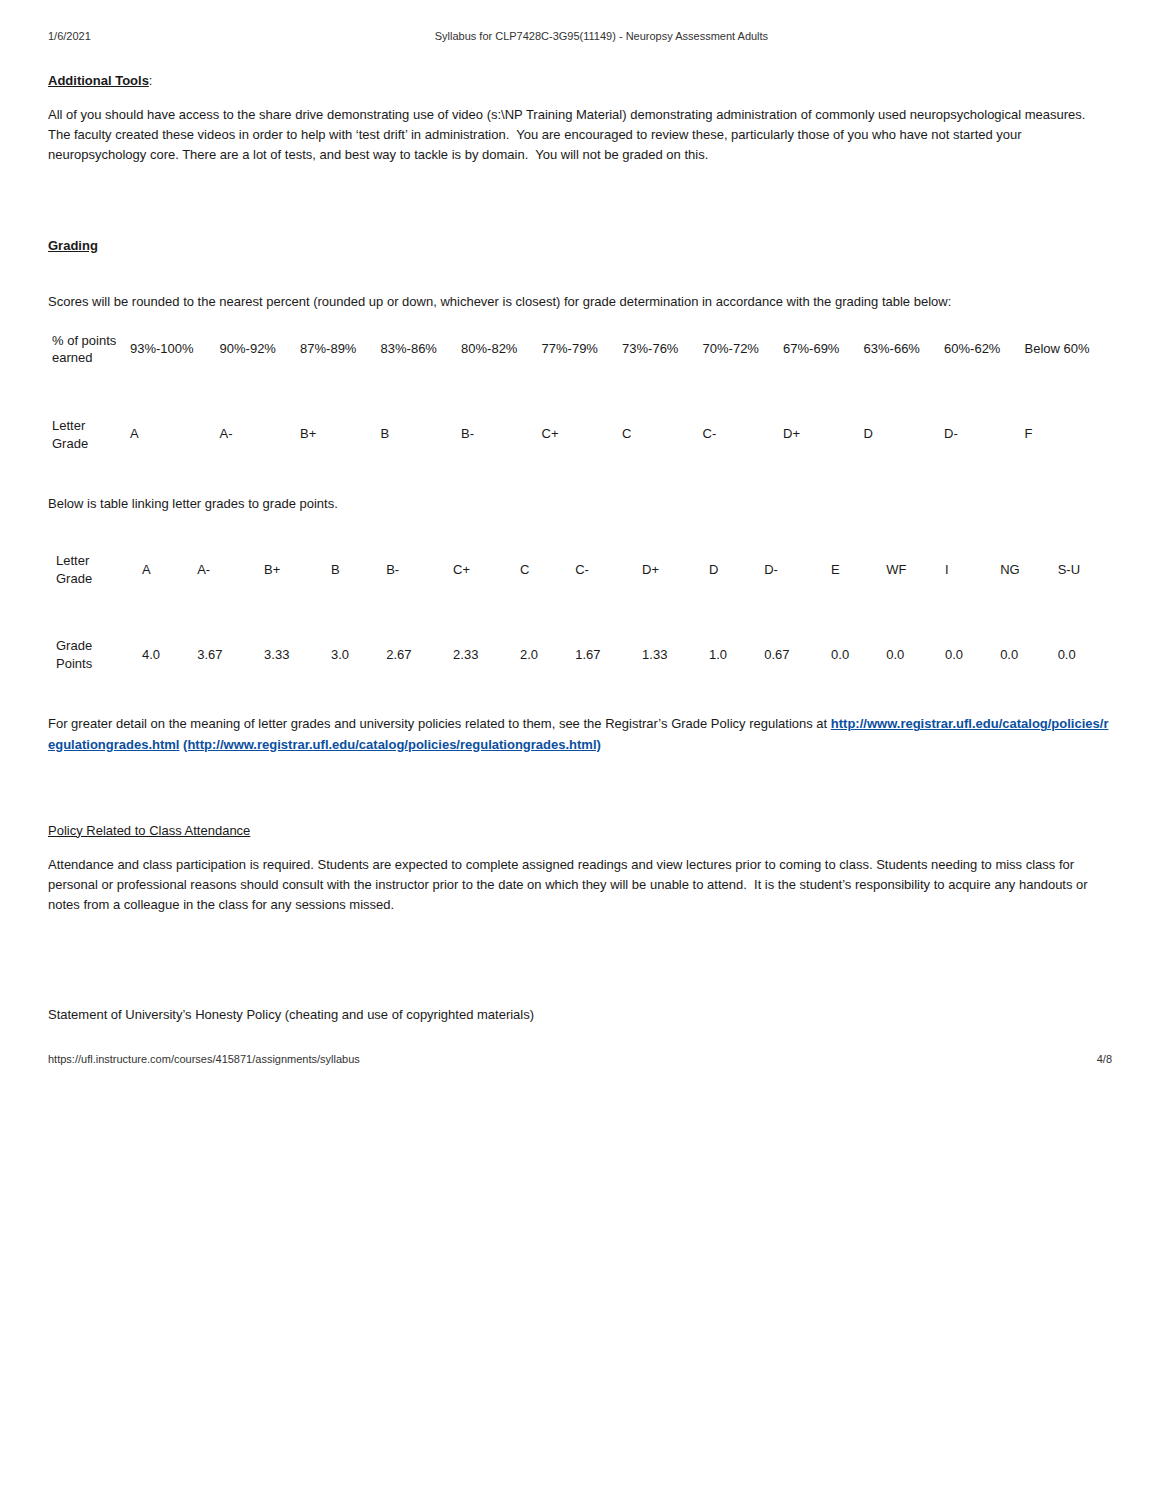1/6/2021
Syllabus for CLP7428C-3G95(11149) - Neuropsy Assessment Adults
Additional Tools:
All of you should have access to the share drive demonstrating use of video (s:\NP Training Material) demonstrating administration of commonly used neuropsychological measures. The faculty created these videos in order to help with ‘test drift’ in administration. You are encouraged to review these, particularly those of you who have not started your neuropsychology core. There are a lot of tests, and best way to tackle is by domain. You will not be graded on this.
Grading
Scores will be rounded to the nearest percent (rounded up or down, whichever is closest) for grade determination in accordance with the grading table below:
| % of points earned | 93%-100% | 90%-92% | 87%-89% | 83%-86% | 80%-82% | 77%-79% | 73%-76% | 70%-72% | 67%-69% | 63%-66% | 60%-62% | Below 60% |
| Letter Grade | A | A- | B+ | B | B- | C+ | C | C- | D+ | D | D- | F |
Below is table linking letter grades to grade points.
| Letter Grade | A | A- | B+ | B | B- | C+ | C | C- | D+ | D | D- | E | WF | I | NG | S-U |
| Grade Points | 4.0 | 3.67 | 3.33 | 3.0 | 2.67 | 2.33 | 2.0 | 1.67 | 1.33 | 1.0 | 0.67 | 0.0 | 0.0 | 0.0 | 0.0 | 0.0 |
For greater detail on the meaning of letter grades and university policies related to them, see the Registrar’s Grade Policy regulations at http://www.registrar.ufl.edu/catalog/policies/regulationgrades.html (http://www.registrar.ufl.edu/catalog/policies/regulationgrades.html)
Policy Related to Class Attendance
Attendance and class participation is required. Students are expected to complete assigned readings and view lectures prior to coming to class. Students needing to miss class for personal or professional reasons should consult with the instructor prior to the date on which they will be unable to attend. It is the student’s responsibility to acquire any handouts or notes from a colleague in the class for any sessions missed.
Statement of University’s Honesty Policy (cheating and use of copyrighted materials)
https://ufl.instructure.com/courses/415871/assignments/syllabus
4/8